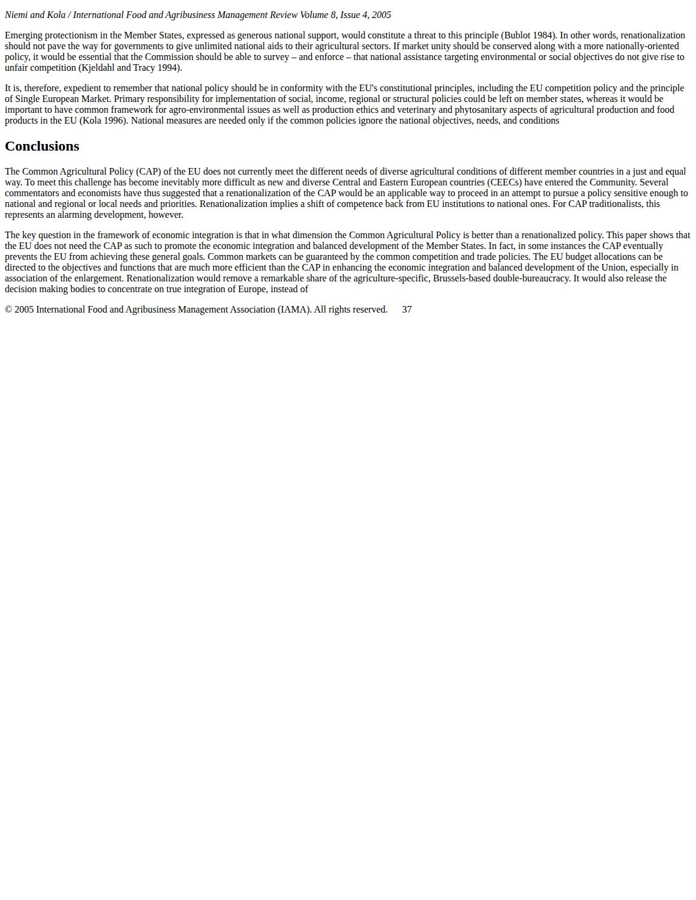Niemi and Kola / International Food and Agribusiness Management Review Volume 8, Issue 4, 2005
Emerging protectionism in the Member States, expressed as generous national support, would constitute a threat to this principle (Bublot 1984). In other words, renationalization should not pave the way for governments to give unlimited national aids to their agricultural sectors. If market unity should be conserved along with a more nationally-oriented policy, it would be essential that the Commission should be able to survey – and enforce – that national assistance targeting environmental or social objectives do not give rise to unfair competition (Kjeldahl and Tracy 1994).
It is, therefore, expedient to remember that national policy should be in conformity with the EU's constitutional principles, including the EU competition policy and the principle of Single European Market. Primary responsibility for implementation of social, income, regional or structural policies could be left on member states, whereas it would be important to have common framework for agro-environmental issues as well as production ethics and veterinary and phytosanitary aspects of agricultural production and food products in the EU (Kola 1996). National measures are needed only if the common policies ignore the national objectives, needs, and conditions
Conclusions
The Common Agricultural Policy (CAP) of the EU does not currently meet the different needs of diverse agricultural conditions of different member countries in a just and equal way. To meet this challenge has become inevitably more difficult as new and diverse Central and Eastern European countries (CEECs) have entered the Community. Several commentators and economists have thus suggested that a renationalization of the CAP would be an applicable way to proceed in an attempt to pursue a policy sensitive enough to national and regional or local needs and priorities. Renationalization implies a shift of competence back from EU institutions to national ones. For CAP traditionalists, this represents an alarming development, however.
The key question in the framework of economic integration is that in what dimension the Common Agricultural Policy is better than a renationalized policy. This paper shows that the EU does not need the CAP as such to promote the economic integration and balanced development of the Member States. In fact, in some instances the CAP eventually prevents the EU from achieving these general goals. Common markets can be guaranteed by the common competition and trade policies. The EU budget allocations can be directed to the objectives and functions that are much more efficient than the CAP in enhancing the economic integration and balanced development of the Union, especially in association of the enlargement. Renationalization would remove a remarkable share of the agriculture-specific, Brussels-based double-bureaucracy. It would also release the decision making bodies to concentrate on true integration of Europe, instead of
© 2005 International Food and Agribusiness Management Association (IAMA). All rights reserved. 37